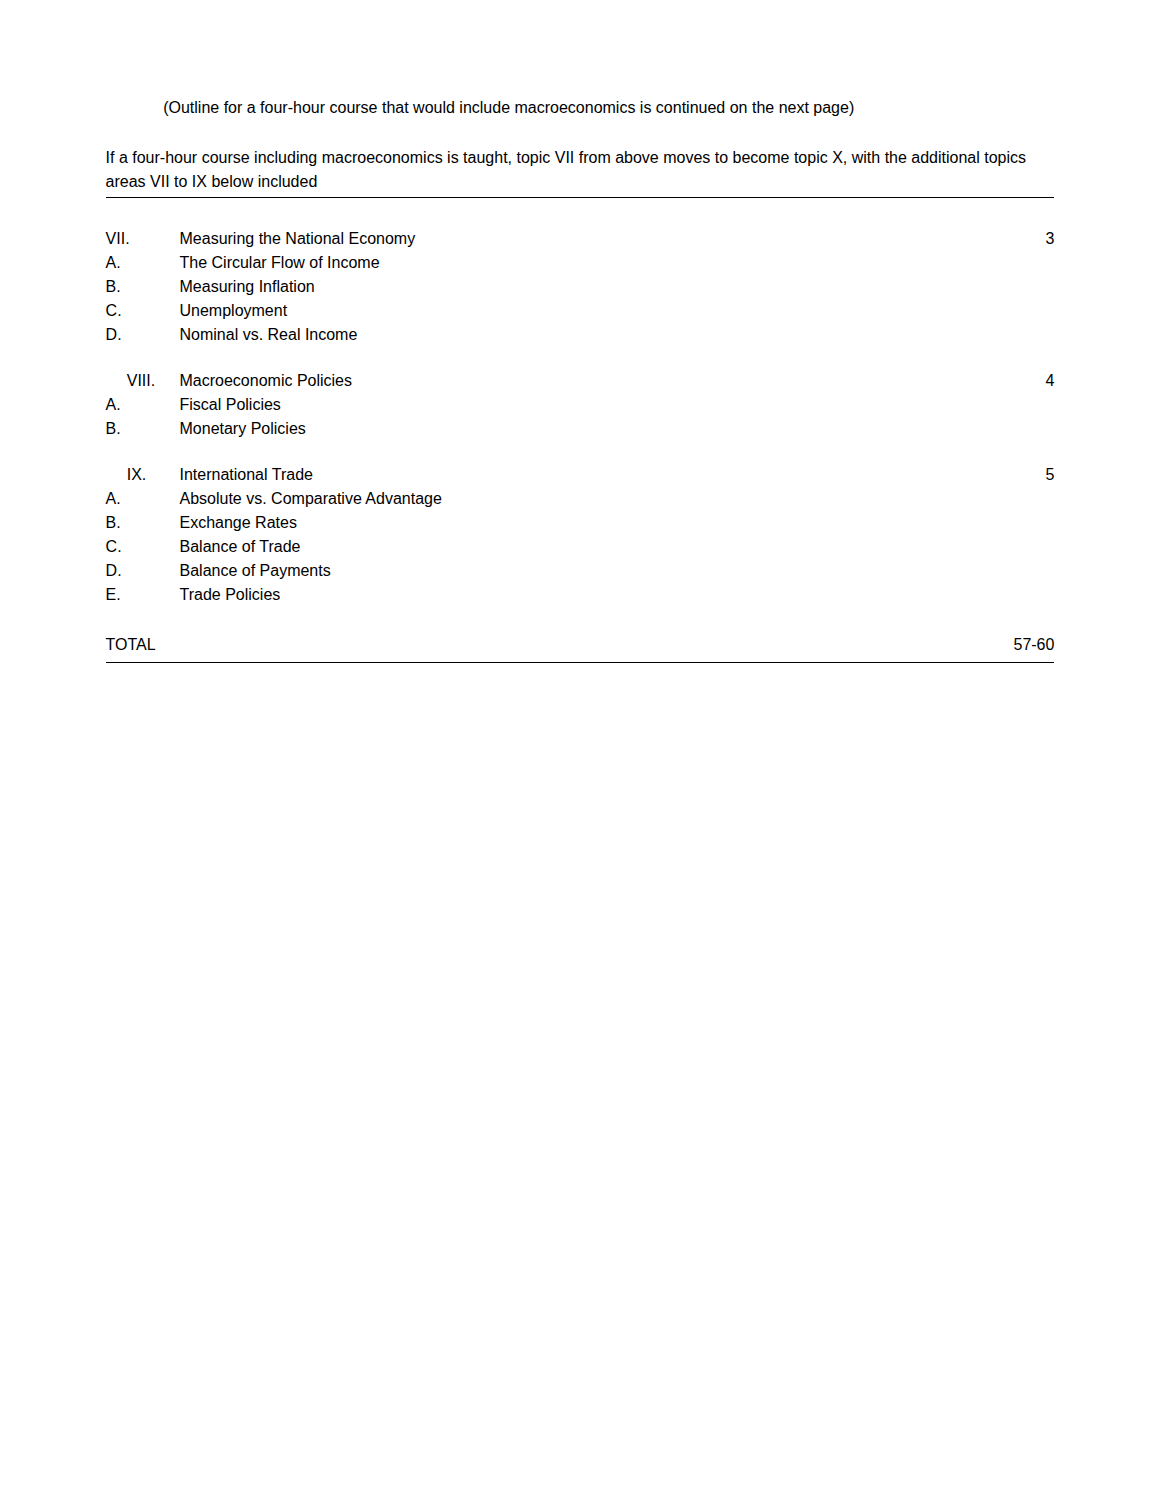(Outline for a four-hour course that would include macroeconomics is continued on the next page)
If a four-hour course including macroeconomics is taught, topic VII from above moves to become topic X, with the additional topics areas VII to IX below included
| VII. | Measuring the National Economy | 3 |
| A. | The Circular Flow of Income | |
| B. | Measuring Inflation | |
| C. | Unemployment | |
| D. | Nominal vs. Real Income | |
| VIII. | Macroeconomic Policies | 4 |
| A. | Fiscal Policies | |
| B. | Monetary Policies | |
| IX. | International Trade | 5 |
| A. | Absolute vs. Comparative Advantage | |
| B. | Exchange Rates | |
| C. | Balance of Trade | |
| D. | Balance of Payments | |
| E. | Trade Policies | |
| TOTAL | 57-60 |